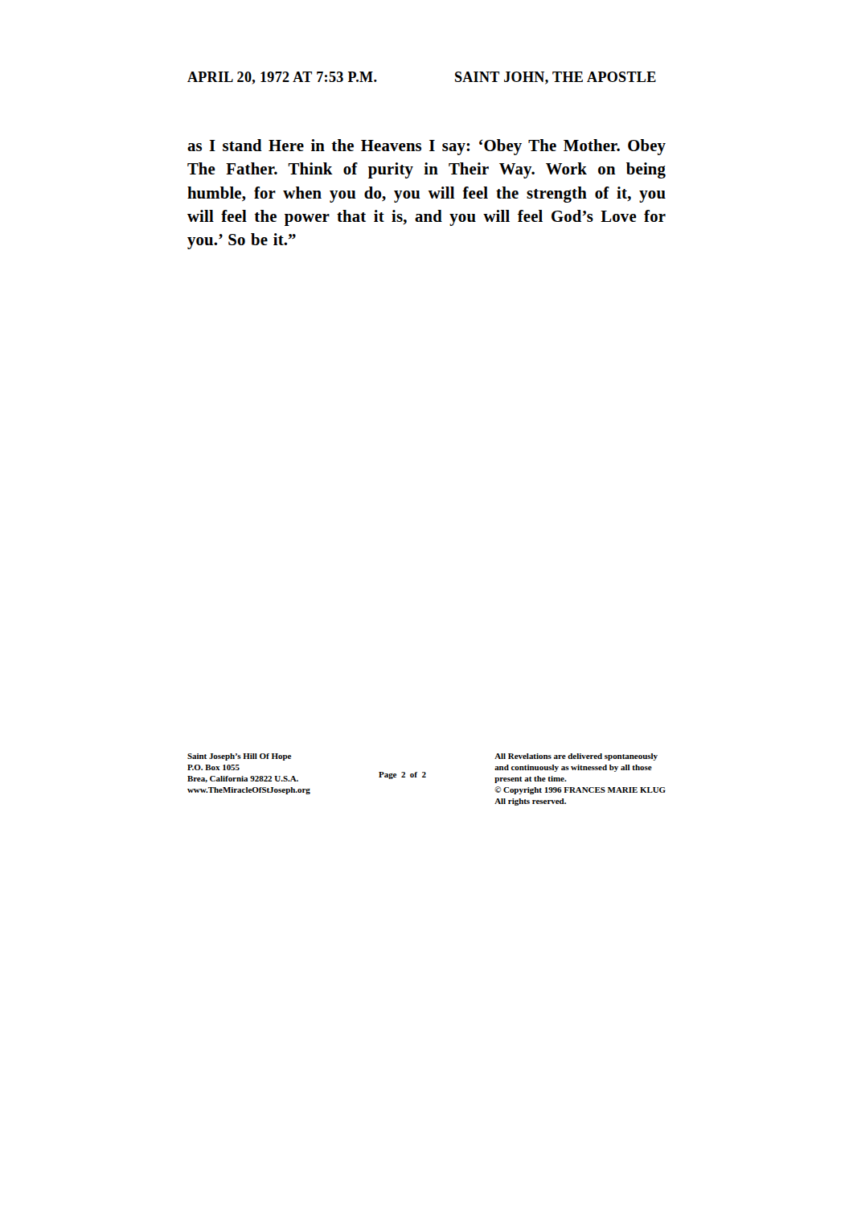APRIL 20, 1972 AT 7:53 P.M. SAINT JOHN, THE APOSTLE
as I stand Here in the Heavens I say: ‘Obey The Mother. Obey The Father. Think of purity in Their Way. Work on being humble, for when you do, you will feel the strength of it, you will feel the power that it is, and you will feel God’s Love for you.’ So be it.”
Saint Joseph’s Hill Of Hope
P.O. Box 1055
Brea, California 92822 U.S.A.
www.TheMiracleOfStJoseph.org
Page 2 of 2
All Revelations are delivered spontaneously
and continuously as witnessed by all those
present at the time.
© Copyright 1996 FRANCES MARIE KLUG
All rights reserved.